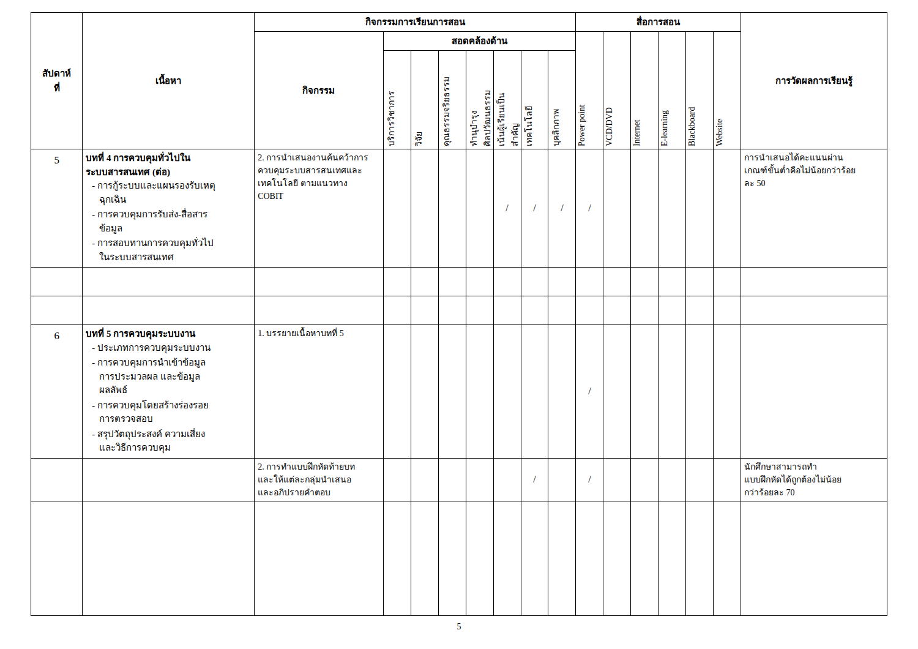| สัปดาห์ ที่ | เนื้อหา | กิจกรรมการเรียนการสอน | สื่อการสอน | การวัดผลการเรียนรู้ |
| --- | --- | --- | --- | --- |
| กิจกรรม | สอดคล้องด้าน | Power point | VCD/DVD | Internet | E-learning | Blackboard | Website |
| บริการวิชาการ | วิจัย | คุณธรรมจริยธรรม | ทำนุบำรุง ศิลปวัฒนธรรม | เน้นผู้เรียนเป็น สำคัญ | เทคโนโลยี | บุคลิกภาพ |
| 5 | บทที่ 4 การควบคุมทั่วไปใน ระบบสารสนเทศ (ต่อ) - การกู้ระบบและแผนรองรับเหตุ ฉุกเฉิน - การควบคุมการรับส่ง-สื่อสาร ข้อมูล - การสอบทานการควบคุมทั่วไป ในระบบสารสนเทศ | 2. การนำเสนองานค้นคว้าการ ควบคุมระบบสารสนเทศและ เทคโนโลยี ตามแนวทาง COBIT | | | | | / | / | / | / | | | | | | การนำเสนอได้คะแนนผ่าน เกณฑ์ขั้นต่ำคือไม่น้อยกว่าร้อย ละ 50 |
| 6 | บทที่ 5 การควบคุมระบบงาน - ประเภทการควบคุมระบบงาน - การควบคุมการนำเข้าข้อมูล การประมวลผล และข้อมูล ผลลัพธ์ - การควบคุมโดยสร้างร่องรอย การตรวจสอบ - สรุปวัตถุประสงค์ ความเสี่ยง และวิธีการควบคุม | 1. บรรยายเนื้อหาบทที่ 5 | | | | | | | | / | | | | | | |
| | | 2. การทำแบบฝึกหัดท้ายบท และให้แต่ละกลุ่มนำเสนอ และอภิปรายคำตอบ | | | | | | / | | / | | | | | | นักศึกษาสามารถทำ แบบฝึกหัดได้ถูกต้องไม่น้อย กว่าร้อยละ 70 |
5